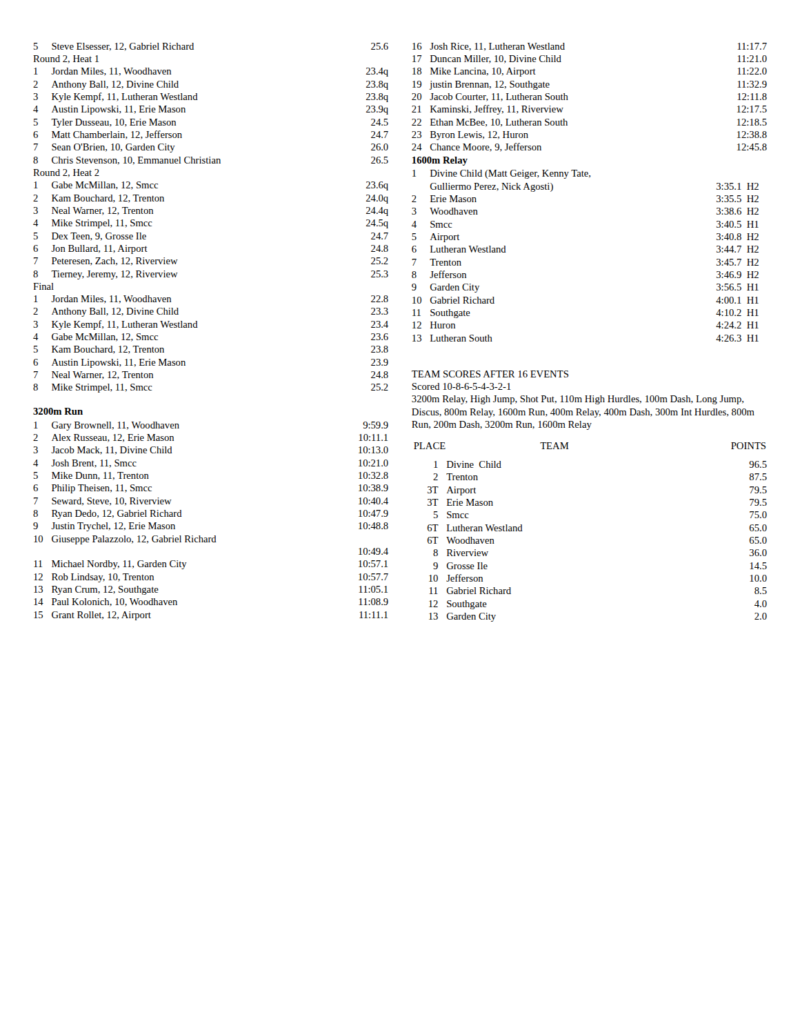| 5 | Steve Elsesser, 12, Gabriel Richard | 25.6 |
Round 2, Heat 1
| 1 | Jordan Miles, 11, Woodhaven | 23.4q |
| 2 | Anthony Ball, 12, Divine Child | 23.8q |
| 3 | Kyle Kempf, 11, Lutheran Westland | 23.8q |
| 4 | Austin Lipowski, 11, Erie Mason | 23.9q |
| 5 | Tyler Dusseau, 10, Erie Mason | 24.5 |
| 6 | Matt Chamberlain, 12, Jefferson | 24.7 |
| 7 | Sean O'Brien, 10, Garden City | 26.0 |
| 8 | Chris Stevenson, 10, Emmanuel Christian | 26.5 |
Round 2, Heat 2
| 1 | Gabe McMillan, 12, Smcc | 23.6q |
| 2 | Kam Bouchard, 12, Trenton | 24.0q |
| 3 | Neal Warner, 12, Trenton | 24.4q |
| 4 | Mike Strimpel, 11, Smcc | 24.5q |
| 5 | Dex Teen, 9, Grosse Ile | 24.7 |
| 6 | Jon Bullard, 11, Airport | 24.8 |
| 7 | Peteresen, Zach, 12, Riverview | 25.2 |
| 8 | Tierney, Jeremy, 12, Riverview | 25.3 |
Final
| 1 | Jordan Miles, 11, Woodhaven | 22.8 |
| 2 | Anthony Ball, 12, Divine Child | 23.3 |
| 3 | Kyle Kempf, 11, Lutheran Westland | 23.4 |
| 4 | Gabe McMillan, 12, Smcc | 23.6 |
| 5 | Kam Bouchard, 12, Trenton | 23.8 |
| 6 | Austin Lipowski, 11, Erie Mason | 23.9 |
| 7 | Neal Warner, 12, Trenton | 24.8 |
| 8 | Mike Strimpel, 11, Smcc | 25.2 |
3200m Run
| 1 | Gary Brownell, 11, Woodhaven | 9:59.9 |
| 2 | Alex Russeau, 12, Erie Mason | 10:11.1 |
| 3 | Jacob Mack, 11, Divine Child | 10:13.0 |
| 4 | Josh Brent, 11, Smcc | 10:21.0 |
| 5 | Mike Dunn, 11, Trenton | 10:32.8 |
| 6 | Philip Theisen, 11, Smcc | 10:38.9 |
| 7 | Seward, Steve, 10, Riverview | 10:40.4 |
| 8 | Ryan Dedo, 12, Gabriel Richard | 10:47.9 |
| 9 | Justin Trychel, 12, Erie Mason | 10:48.8 |
| 10 | Giuseppe Palazzolo, 12, Gabriel Richard |
| | | 10:49.4 |
| 11 | Michael Nordby, 11, Garden City | 10:57.1 |
| 12 | Rob Lindsay, 10, Trenton | 10:57.7 |
| 13 | Ryan Crum, 12, Southgate | 11:05.1 |
| 14 | Paul Kolonich, 10, Woodhaven | 11:08.9 |
| 15 | Grant Rollet, 12, Airport | 11:11.1 |
| 16 | Josh Rice, 11, Lutheran Westland | 11:17.7 |
| 17 | Duncan Miller, 10, Divine Child | 11:21.0 |
| 18 | Mike Lancina, 10, Airport | 11:22.0 |
| 19 | justin Brennan, 12, Southgate | 11:32.9 |
| 20 | Jacob Courter, 11, Lutheran South | 12:11.8 |
| 21 | Kaminski, Jeffrey, 11, Riverview | 12:17.5 |
| 22 | Ethan McBee, 10, Lutheran South | 12:18.5 |
| 23 | Byron Lewis, 12, Huron | 12:38.8 |
| 24 | Chance Moore, 9, Jefferson | 12:45.8 |
1600m Relay
| 1 | Divine Child (Matt Geiger, Kenny Tate, | | |
| | Gulliermo Perez, Nick Agosti) | 3:35.1 | H2 |
| 2 | Erie Mason | 3:35.5 | H2 |
| 3 | Woodhaven | 3:38.6 | H2 |
| 4 | Smcc | 3:40.5 | H1 |
| 5 | Airport | 3:40.8 | H2 |
| 6 | Lutheran Westland | 3:44.7 | H2 |
| 7 | Trenton | 3:45.7 | H2 |
| 8 | Jefferson | 3:46.9 | H2 |
| 9 | Garden City | 3:56.5 | H1 |
| 10 | Gabriel Richard | 4:00.1 | H1 |
| 11 | Southgate | 4:10.2 | H1 |
| 12 | Huron | 4:24.2 | H1 |
| 13 | Lutheran South | 4:26.3 | H1 |
TEAM SCORES AFTER 16 EVENTS
Scored 10-8-6-5-4-3-2-1
3200m Relay, High Jump, Shot Put, 110m High Hurdles, 100m Dash, Long Jump, Discus, 800m Relay, 1600m Run, 400m Relay, 400m Dash, 300m Int Hurdles, 800m Run, 200m Dash, 3200m Run, 1600m Relay
| PLACE | TEAM | POINTS |
| --- | --- | --- |
| 1 | Divine Child | 96.5 |
| 2 | Trenton | 87.5 |
| 3T | Airport | 79.5 |
| 3T | Erie Mason | 79.5 |
| 5 | Smcc | 75.0 |
| 6T | Lutheran Westland | 65.0 |
| 6T | Woodhaven | 65.0 |
| 8 | Riverview | 36.0 |
| 9 | Grosse Ile | 14.5 |
| 10 | Jefferson | 10.0 |
| 11 | Gabriel Richard | 8.5 |
| 12 | Southgate | 4.0 |
| 13 | Garden City | 2.0 |